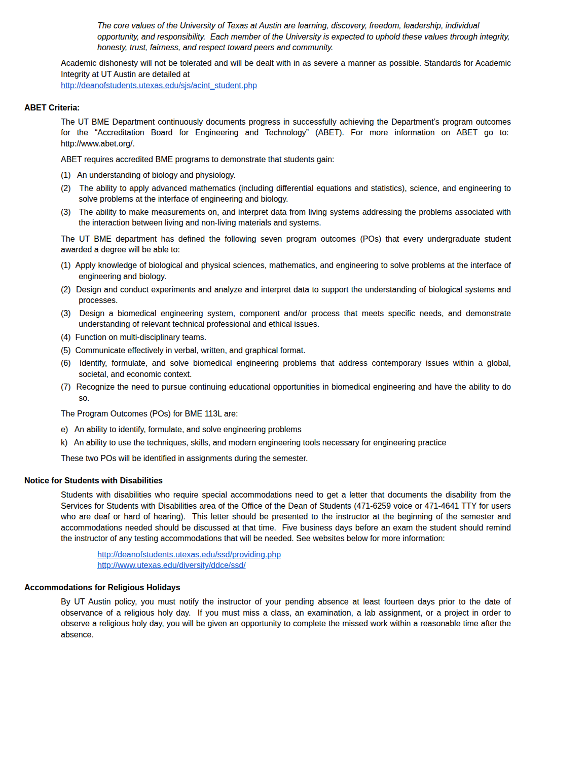The core values of the University of Texas at Austin are learning, discovery, freedom, leadership, individual opportunity, and responsibility. Each member of the University is expected to uphold these values through integrity, honesty, trust, fairness, and respect toward peers and community.
Academic dishonesty will not be tolerated and will be dealt with in as severe a manner as possible. Standards for Academic Integrity at UT Austin are detailed at
http://deanofstudents.utexas.edu/sjs/acint_student.php
ABET Criteria:
The UT BME Department continuously documents progress in successfully achieving the Department’s program outcomes for the “Accreditation Board for Engineering and Technology” (ABET). For more information on ABET go to: http://www.abet.org/.
ABET requires accredited BME programs to demonstrate that students gain:
(1) An understanding of biology and physiology.
(2) The ability to apply advanced mathematics (including differential equations and statistics), science, and engineering to solve problems at the interface of engineering and biology.
(3) The ability to make measurements on, and interpret data from living systems addressing the problems associated with the interaction between living and non-living materials and systems.
The UT BME department has defined the following seven program outcomes (POs) that every undergraduate student awarded a degree will be able to:
(1) Apply knowledge of biological and physical sciences, mathematics, and engineering to solve problems at the interface of engineering and biology.
(2) Design and conduct experiments and analyze and interpret data to support the understanding of biological systems and processes.
(3) Design a biomedical engineering system, component and/or process that meets specific needs, and demonstrate understanding of relevant technical professional and ethical issues.
(4) Function on multi-disciplinary teams.
(5) Communicate effectively in verbal, written, and graphical format.
(6) Identify, formulate, and solve biomedical engineering problems that address contemporary issues within a global, societal, and economic context.
(7) Recognize the need to pursue continuing educational opportunities in biomedical engineering and have the ability to do so.
The Program Outcomes (POs) for BME 113L are:
e) An ability to identify, formulate, and solve engineering problems
k) An ability to use the techniques, skills, and modern engineering tools necessary for engineering practice
These two POs will be identified in assignments during the semester.
Notice for Students with Disabilities
Students with disabilities who require special accommodations need to get a letter that documents the disability from the Services for Students with Disabilities area of the Office of the Dean of Students (471-6259 voice or 471-4641 TTY for users who are deaf or hard of hearing). This letter should be presented to the instructor at the beginning of the semester and accommodations needed should be discussed at that time. Five business days before an exam the student should remind the instructor of any testing accommodations that will be needed. See websites below for more information:
http://deanofstudents.utexas.edu/ssd/providing.php http://www.utexas.edu/diversity/ddce/ssd/
Accommodations for Religious Holidays
By UT Austin policy, you must notify the instructor of your pending absence at least fourteen days prior to the date of observance of a religious holy day. If you must miss a class, an examination, a lab assignment, or a project in order to observe a religious holy day, you will be given an opportunity to complete the missed work within a reasonable time after the absence.